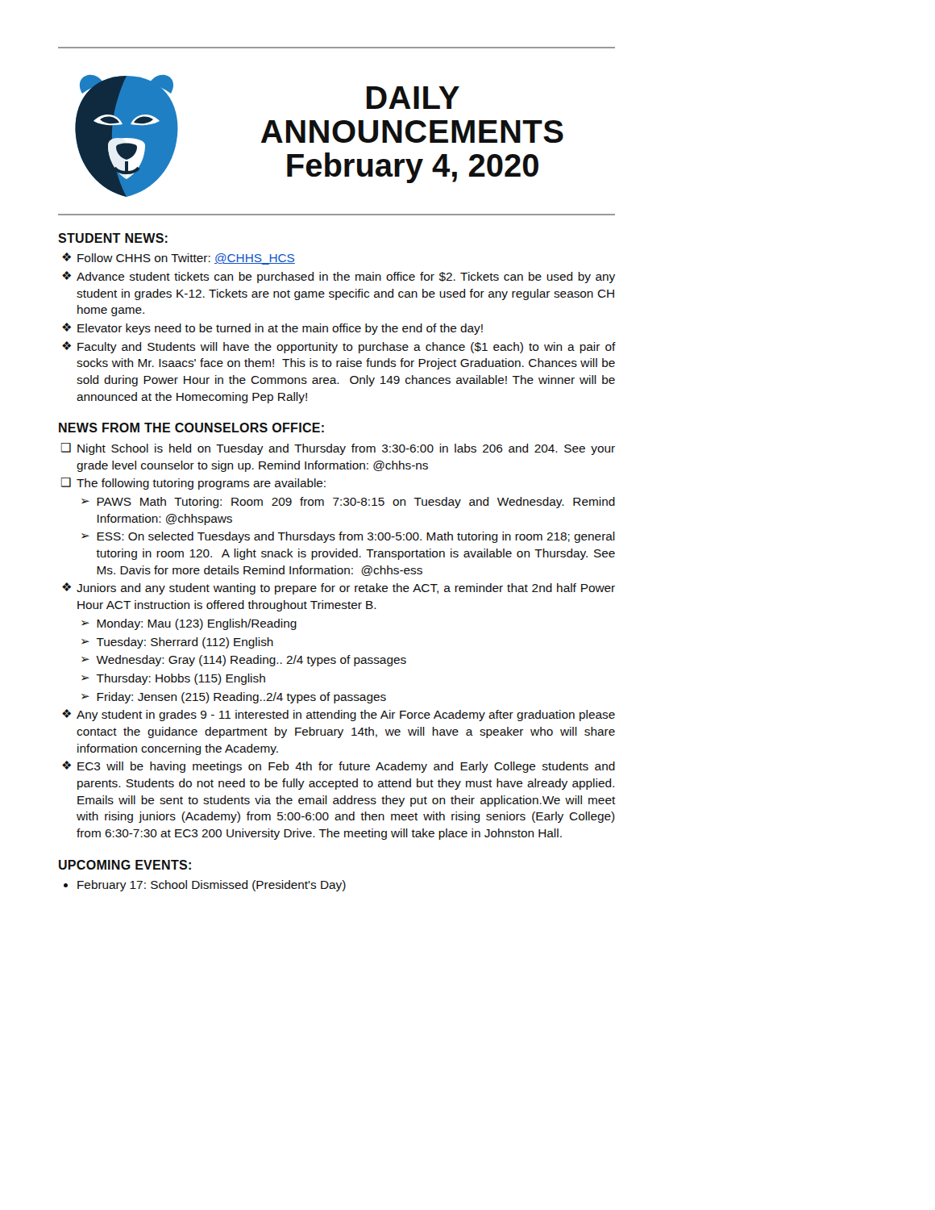Grizzly bear head mascot
DAILY
ANNOUNCEMENTS
February 4, 2020
Student News:
Follow CHHS on Twitter: @CHHS_HCS
Advance student tickets can be purchased in the main office for $2. Tickets can be used by any student in grades K-12. Tickets are not game specific and can be used for any regular season CH home game.
Elevator keys need to be turned in at the main office by the end of the day!
Faculty and Students will have the opportunity to purchase a chance ($1 each) to win a pair of socks with Mr. Isaacs' face on them! This is to raise funds for Project Graduation. Chances will be sold during Power Hour in the Commons area. Only 149 chances available! The winner will be announced at the Homecoming Pep Rally!
News from the Counselors Office:
Night School is held on Tuesday and Thursday from 3:30-6:00 in labs 206 and 204. See your grade level counselor to sign up. Remind Information: @chhs-ns
The following tutoring programs are available:
PAWS Math Tutoring: Room 209 from 7:30-8:15 on Tuesday and Wednesday. Remind Information: @chhspaws
ESS: On selected Tuesdays and Thursdays from 3:00-5:00. Math tutoring in room 218; general tutoring in room 120. A light snack is provided. Transportation is available on Thursday. See Ms. Davis for more details Remind Information: @chhs-ess
Juniors and any student wanting to prepare for or retake the ACT, a reminder that 2nd half Power Hour ACT instruction is offered throughout Trimester B.
Monday: Mau (123) English/Reading
Tuesday: Sherrard (112) English
Wednesday: Gray (114) Reading.. 2/4 types of passages
Thursday: Hobbs (115) English
Friday: Jensen (215) Reading..2/4 types of passages
Any student in grades 9 - 11 interested in attending the Air Force Academy after graduation please contact the guidance department by February 14th, we will have a speaker who will share information concerning the Academy.
EC3 will be having meetings on Feb 4th for future Academy and Early College students and parents. Students do not need to be fully accepted to attend but they must have already applied. Emails will be sent to students via the email address they put on their application.We will meet with rising juniors (Academy) from 5:00-6:00 and then meet with rising seniors (Early College) from 6:30-7:30 at EC3 200 University Drive. The meeting will take place in Johnston Hall.
Upcoming Events:
February 17: School Dismissed (President's Day)